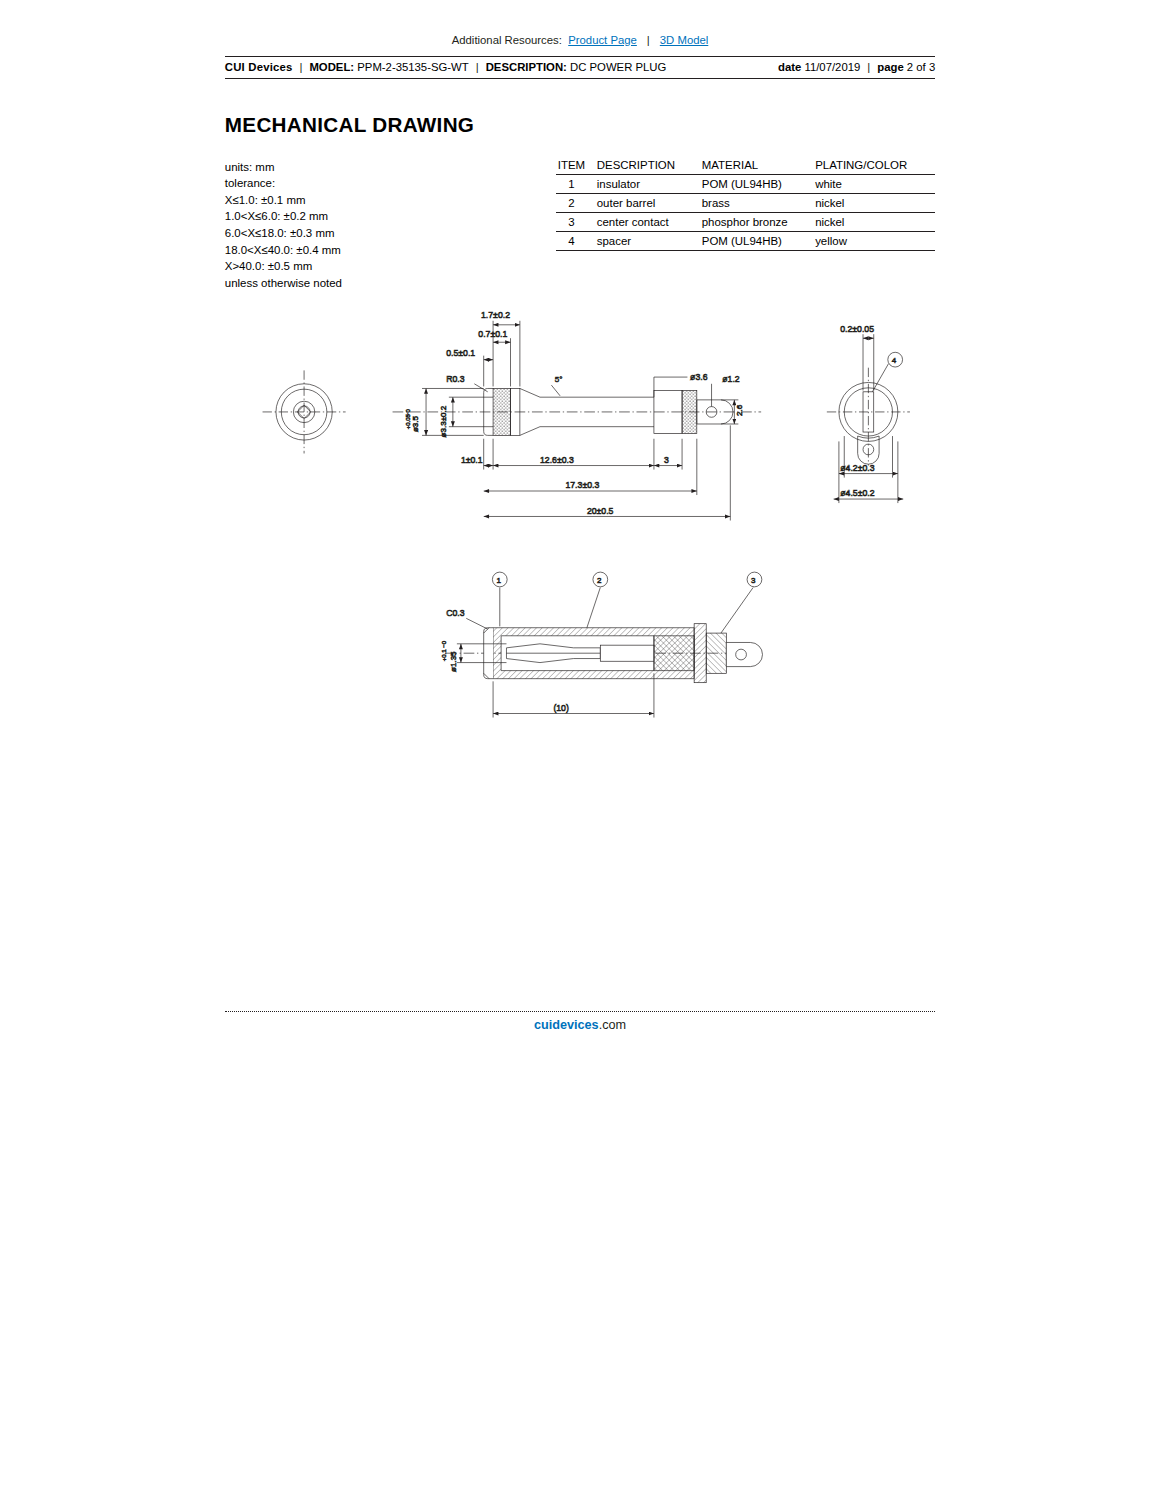Additional Resources: Product Page|3D Model
CUI Devices|MODEL: PPM-2-35135-SG-WT|DESCRIPTION: DC POWER PLUG
date 11/07/2019|page 2 of 3
MECHANICAL DRAWING
units: mm
tolerance:
X≤1.0: ±0.1 mm
1.0<X≤6.0: ±0.2 mm
6.0<X≤18.0: ±0.3 mm
18.0<X≤40.0: ±0.4 mm
X>40.0: ±0.5 mm
unless otherwise noted
| ITEM | DESCRIPTION | MATERIAL | PLATING/COLOR |
| --- | --- | --- | --- |
| 1 | insulator | POM (UL94HB) | white |
| 2 | outer barrel | brass | nickel |
| 3 | center contact | phosphor bronze | nickel |
| 4 | spacer | POM (UL94HB) | yellow |
5° R0.3 ø3.6 ø1.2 2.6 1.7±0.2 0.7±0.1 0.5±0.1 ø3.5 +0.05 −0 ø3.3±0.2 1±0.1 12.6±0.3 3 17.3±0.3 20±0.5 0.2±0.05 4 ø4.2±0.3 ø4.5±0.2 C0.3 ø1.35 +0.1 −0 (10) 1 2 3
cuidevices.com